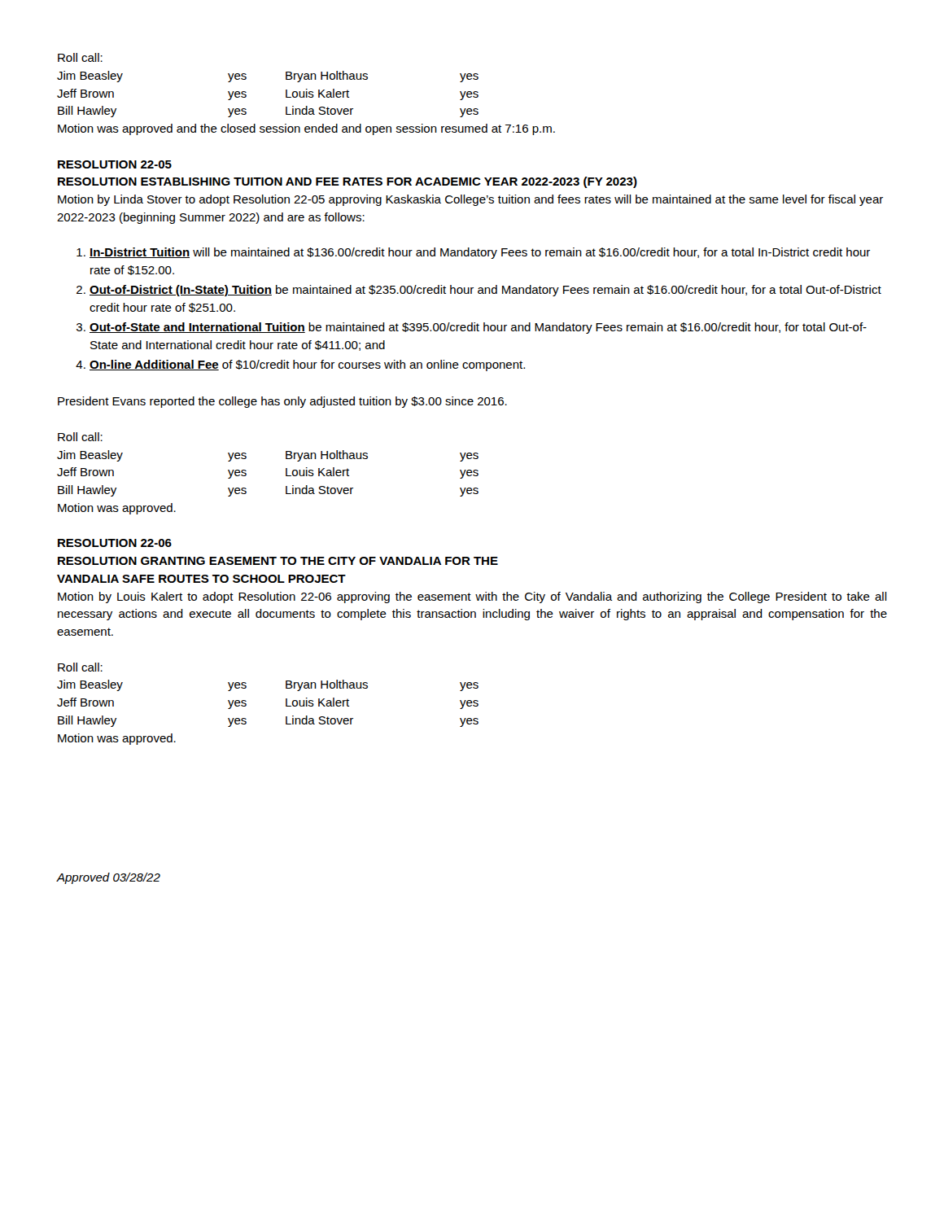Roll call:
| Jim Beasley | yes | Bryan Holthaus | yes |
| Jeff Brown | yes | Louis Kalert | yes |
| Bill Hawley | yes | Linda Stover | yes |
Motion was approved and the closed session ended and open session resumed at 7:16 p.m.
RESOLUTION 22-05
RESOLUTION ESTABLISHING TUITION AND FEE RATES FOR ACADEMIC YEAR 2022-2023 (FY 2023)
Motion by Linda Stover to adopt Resolution 22-05 approving Kaskaskia College’s tuition and fees rates will be maintained at the same level for fiscal year 2022-2023 (beginning Summer 2022) and are as follows:
In-District Tuition will be maintained at $136.00/credit hour and Mandatory Fees to remain at $16.00/credit hour, for a total In-District credit hour rate of $152.00.
Out-of-District (In-State) Tuition be maintained at $235.00/credit hour and Mandatory Fees remain at $16.00/credit hour, for a total Out-of-District credit hour rate of $251.00.
Out-of-State and International Tuition be maintained at $395.00/credit hour and Mandatory Fees remain at $16.00/credit hour, for total Out-of-State and International credit hour rate of $411.00; and
On-line Additional Fee of $10/credit hour for courses with an online component.
President Evans reported the college has only adjusted tuition by $3.00 since 2016.
Roll call:
| Jim Beasley | yes | Bryan Holthaus | yes |
| Jeff Brown | yes | Louis Kalert | yes |
| Bill Hawley | yes | Linda Stover | yes |
Motion was approved.
RESOLUTION 22-06
RESOLUTION GRANTING EASEMENT TO THE CITY OF VANDALIA FOR THE
VANDALIA SAFE ROUTES TO SCHOOL PROJECT
Motion by Louis Kalert to adopt Resolution 22-06 approving the easement with the City of Vandalia and authorizing the College President to take all necessary actions and execute all documents to complete this transaction including the waiver of rights to an appraisal and compensation for the easement.
Roll call:
| Jim Beasley | yes | Bryan Holthaus | yes |
| Jeff Brown | yes | Louis Kalert | yes |
| Bill Hawley | yes | Linda Stover | yes |
Motion was approved.
Approved 03/28/22